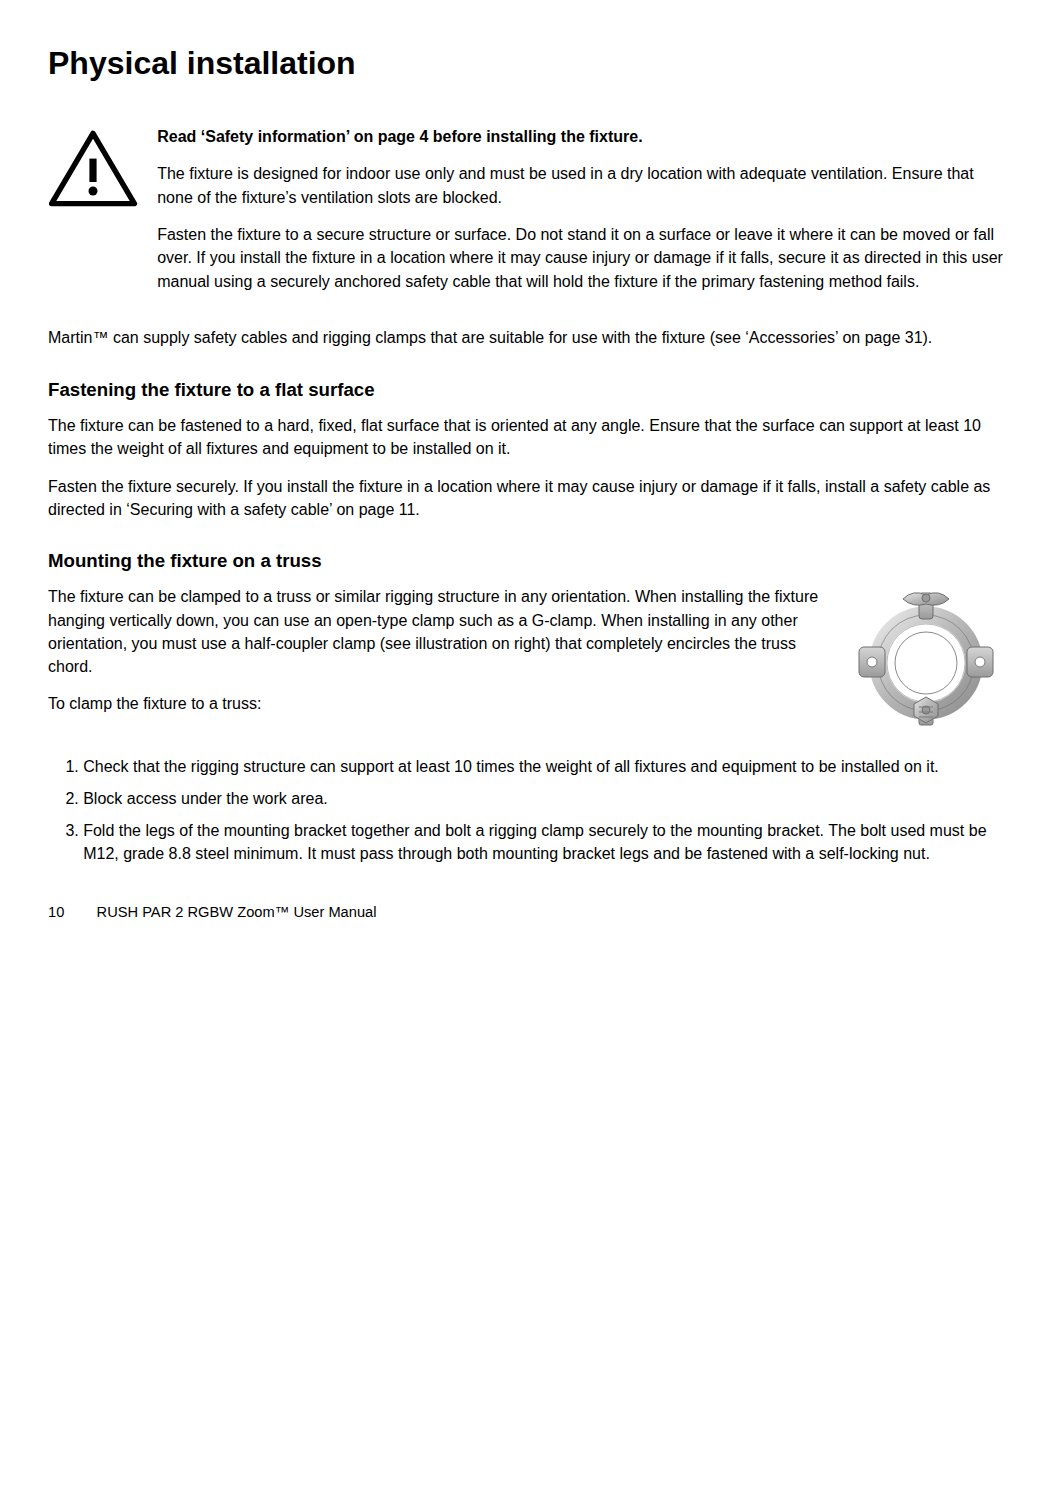Physical installation
Read ‘Safety information’ on page 4 before installing the fixture.
The fixture is designed for indoor use only and must be used in a dry location with adequate ventilation. Ensure that none of the fixture’s ventilation slots are blocked.
Fasten the fixture to a secure structure or surface. Do not stand it on a surface or leave it where it can be moved or fall over. If you install the fixture in a location where it may cause injury or damage if it falls, secure it as directed in this user manual using a securely anchored safety cable that will hold the fixture if the primary fastening method fails.
Martin™ can supply safety cables and rigging clamps that are suitable for use with the fixture (see ‘Accessories’ on page 31).
Fastening the fixture to a flat surface
The fixture can be fastened to a hard, fixed, flat surface that is oriented at any angle. Ensure that the surface can support at least 10 times the weight of all fixtures and equipment to be installed on it.
Fasten the fixture securely. If you install the fixture in a location where it may cause injury or damage if it falls, install a safety cable as directed in ‘Securing with a safety cable’ on page 11.
Mounting the fixture on a truss
The fixture can be clamped to a truss or similar rigging structure in any orientation. When installing the fixture hanging vertically down, you can use an open-type clamp such as a G-clamp. When installing in any other orientation, you must use a half-coupler clamp (see illustration on right) that completely encircles the truss chord.
To clamp the fixture to a truss:
Check that the rigging structure can support at least 10 times the weight of all fixtures and equipment to be installed on it.
Block access under the work area.
Fold the legs of the mounting bracket together and bolt a rigging clamp securely to the mounting bracket. The bolt used must be M12, grade 8.8 steel minimum. It must pass through both mounting bracket legs and be fastened with a self-locking nut.
10 RUSH PAR 2 RGBW Zoom™ User Manual